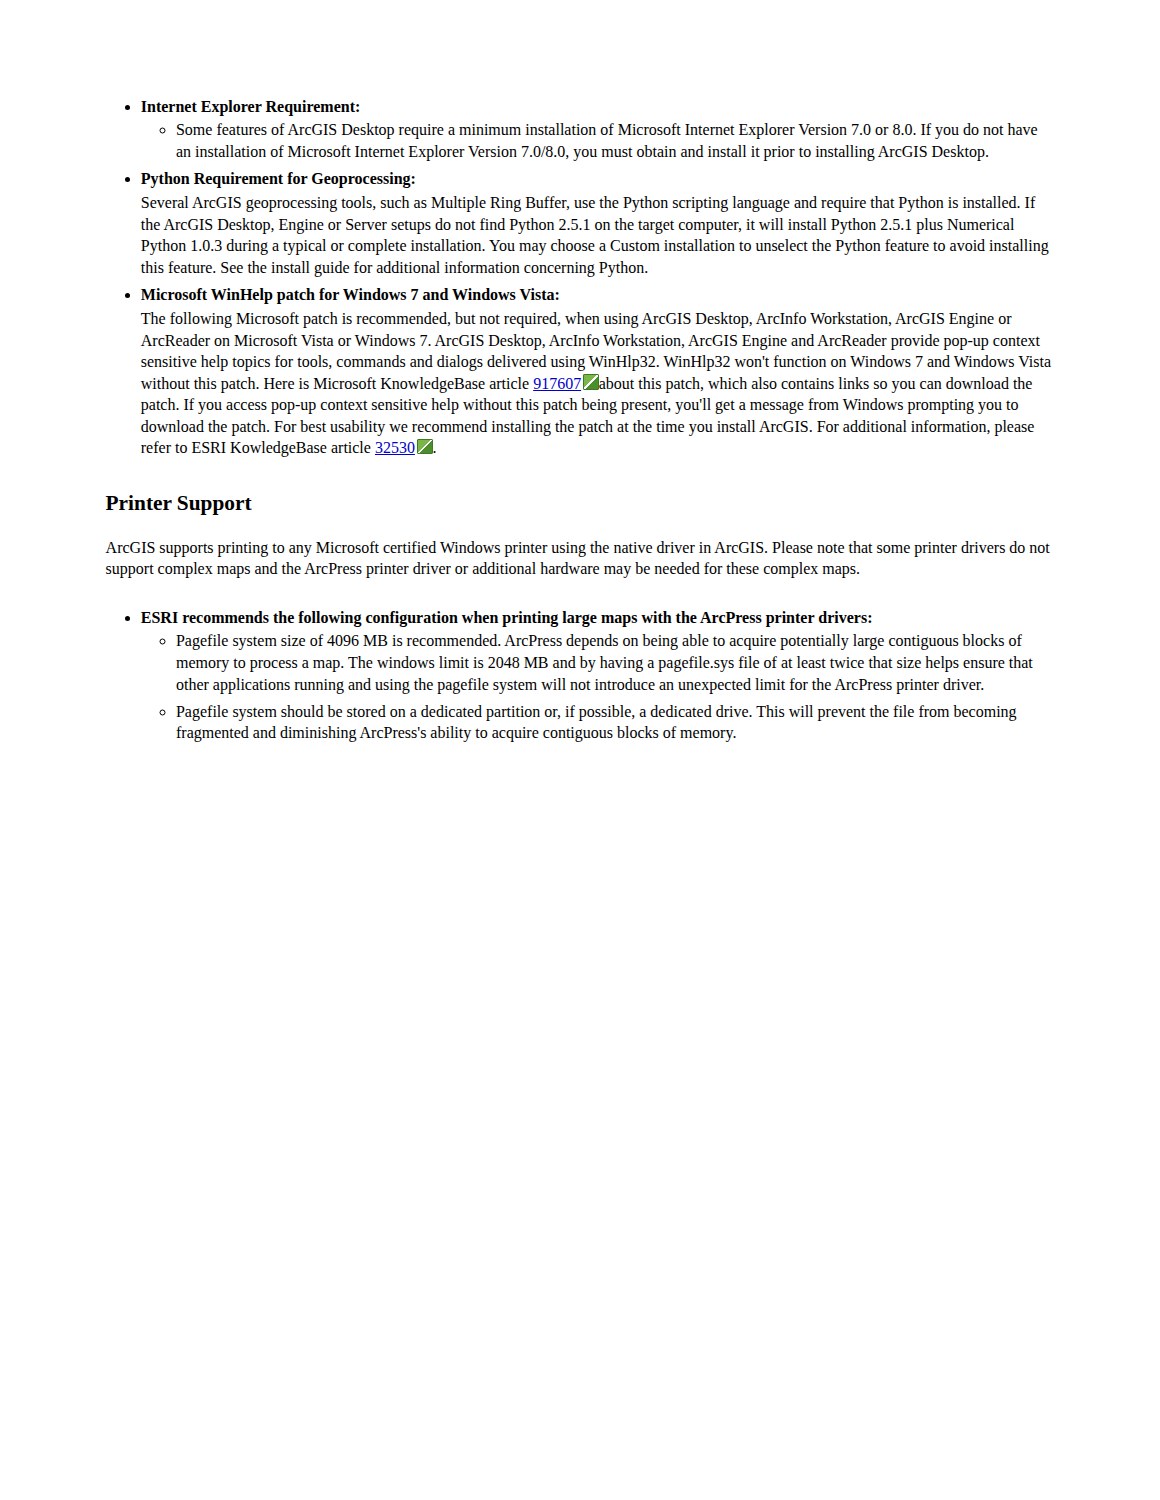Internet Explorer Requirement:
Some features of ArcGIS Desktop require a minimum installation of Microsoft Internet Explorer Version 7.0 or 8.0. If you do not have an installation of Microsoft Internet Explorer Version 7.0/8.0, you must obtain and install it prior to installing ArcGIS Desktop.
Python Requirement for Geoprocessing:
Several ArcGIS geoprocessing tools, such as Multiple Ring Buffer, use the Python scripting language and require that Python is installed. If the ArcGIS Desktop, Engine or Server setups do not find Python 2.5.1 on the target computer, it will install Python 2.5.1 plus Numerical Python 1.0.3 during a typical or complete installation. You may choose a Custom installation to unselect the Python feature to avoid installing this feature. See the install guide for additional information concerning Python.
Microsoft WinHelp patch for Windows 7 and Windows Vista:
The following Microsoft patch is recommended, but not required, when using ArcGIS Desktop, ArcInfo Workstation, ArcGIS Engine or ArcReader on Microsoft Vista or Windows 7. ArcGIS Desktop, ArcInfo Workstation, ArcGIS Engine and ArcReader provide pop-up context sensitive help topics for tools, commands and dialogs delivered using WinHlp32. WinHlp32 won't function on Windows 7 and Windows Vista without this patch. Here is Microsoft KnowledgeBase article 917607 about this patch, which also contains links so you can download the patch. If you access pop-up context sensitive help without this patch being present, you'll get a message from Windows prompting you to download the patch. For best usability we recommend installing the patch at the time you install ArcGIS. For additional information, please refer to ESRI KowledgeBase article 32530 .
Printer Support
ArcGIS supports printing to any Microsoft certified Windows printer using the native driver in ArcGIS. Please note that some printer drivers do not support complex maps and the ArcPress printer driver or additional hardware may be needed for these complex maps.
ESRI recommends the following configuration when printing large maps with the ArcPress printer drivers:
Pagefile system size of 4096 MB is recommended. ArcPress depends on being able to acquire potentially large contiguous blocks of memory to process a map. The windows limit is 2048 MB and by having a pagefile.sys file of at least twice that size helps ensure that other applications running and using the pagefile system will not introduce an unexpected limit for the ArcPress printer driver.
Pagefile system should be stored on a dedicated partition or, if possible, a dedicated drive. This will prevent the file from becoming fragmented and diminishing ArcPress's ability to acquire contiguous blocks of memory.